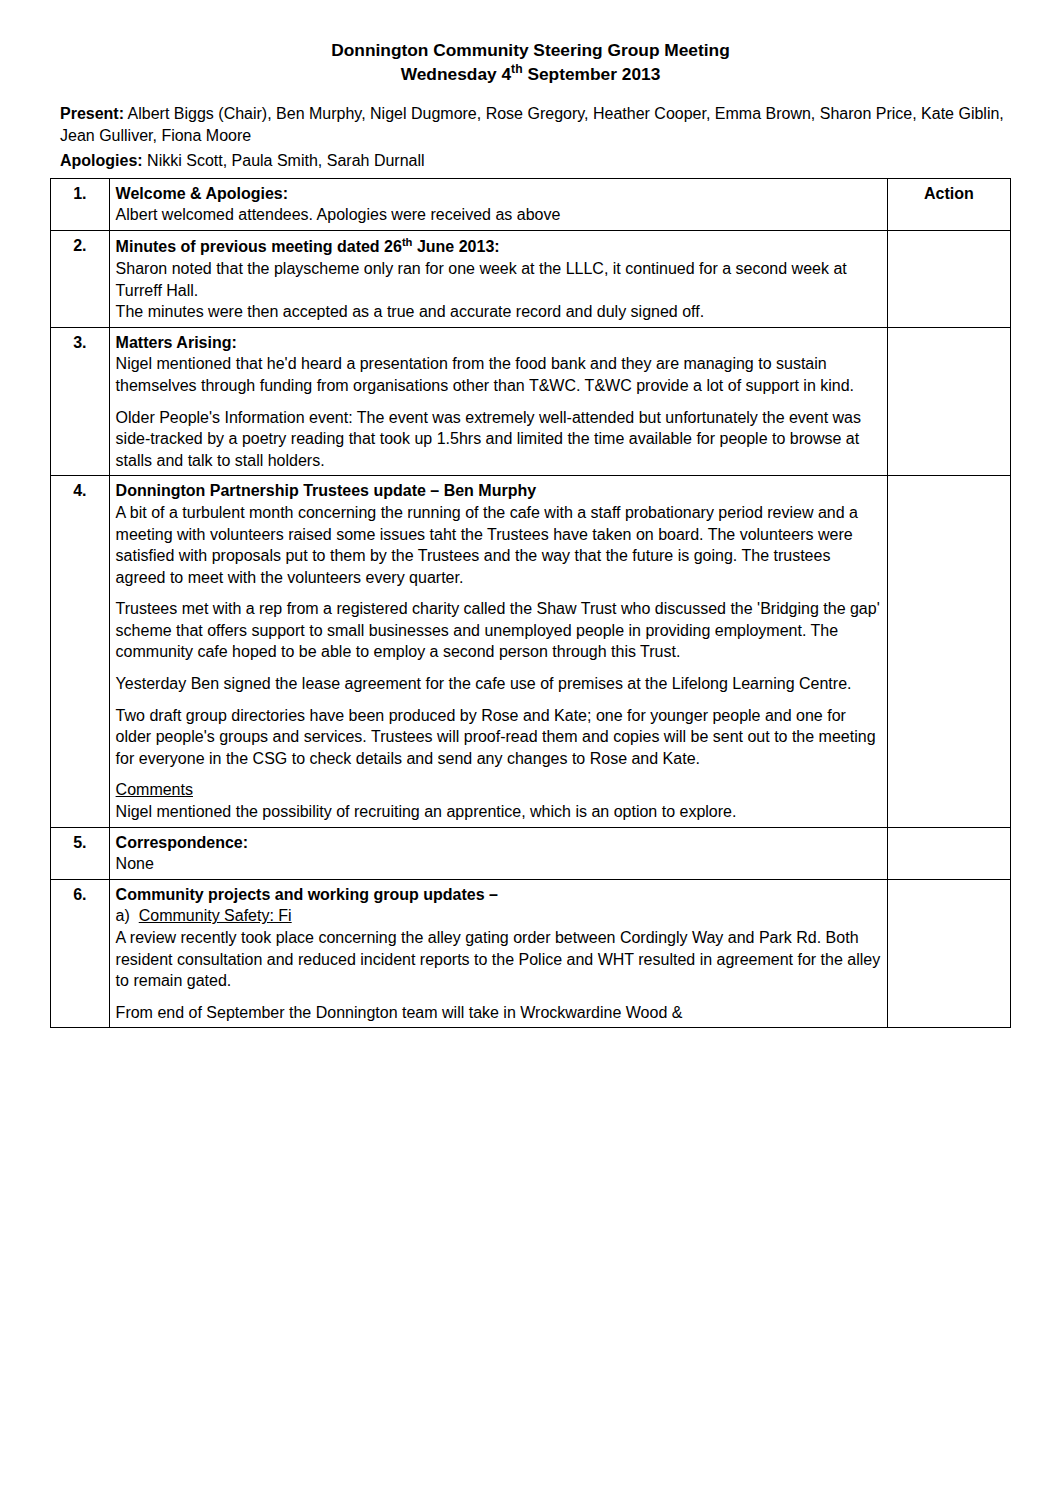Donnington Community Steering Group Meeting
Wednesday 4th September 2013
Present: Albert Biggs (Chair), Ben Murphy, Nigel Dugmore, Rose Gregory, Heather Cooper, Emma Brown, Sharon Price, Kate Giblin, Jean Gulliver, Fiona Moore
Apologies: Nikki Scott, Paula Smith, Sarah Durnall
| 1. | Welcome & Apologies: Albert welcomed attendees. Apologies were received as above | Action |
| 2. | Minutes of previous meeting dated 26 th June 2013: Sharon noted that the playscheme only ran for one week at the LLLC, it continued for a second week at Turreff Hall. The minutes were then accepted as a true and accurate record and duly signed off. | |
| 3. | Matters Arising: Nigel mentioned that he'd heard a presentation from the food bank and they are managing to sustain themselves through funding from organisations other than T&WC. T&WC provide a lot of support in kind. Older People's Information event: The event was extremely well-attended but unfortunately the event was side-tracked by a poetry reading that took up 1.5hrs and limited the time available for people to browse at stalls and talk to stall holders. | |
| 4. | Donnington Partnership Trustees update – Ben Murphy A bit of a turbulent month concerning the running of the cafe with a staff probationary period review and a meeting with volunteers raised some issues taht the Trustees have taken on board. The volunteers were satisfied with proposals put to them by the Trustees and the way that the future is going. The trustees agreed to meet with the volunteers every quarter. Trustees met with a rep from a registered charity called the Shaw Trust who discussed the 'Bridging the gap' scheme that offers support to small businesses and unemployed people in providing employment. The community cafe hoped to be able to employ a second person through this Trust. Yesterday Ben signed the lease agreement for the cafe use of premises at the Lifelong Learning Centre. Two draft group directories have been produced by Rose and Kate; one for younger people and one for older people's groups and services. Trustees will proof-read them and copies will be sent out to the meeting for everyone in the CSG to check details and send any changes to Rose and Kate. Comments Nigel mentioned the possibility of recruiting an apprentice, which is an option to explore. | |
| 5. | Correspondence: None | |
| 6. | Community projects and working group updates – a) Community Safety: Fi A review recently took place concerning the alley gating order between Cordingly Way and Park Rd. Both resident consultation and reduced incident reports to the Police and WHT resulted in agreement for the alley to remain gated. From end of September the Donnington team will take in Wrockwardine Wood & | |